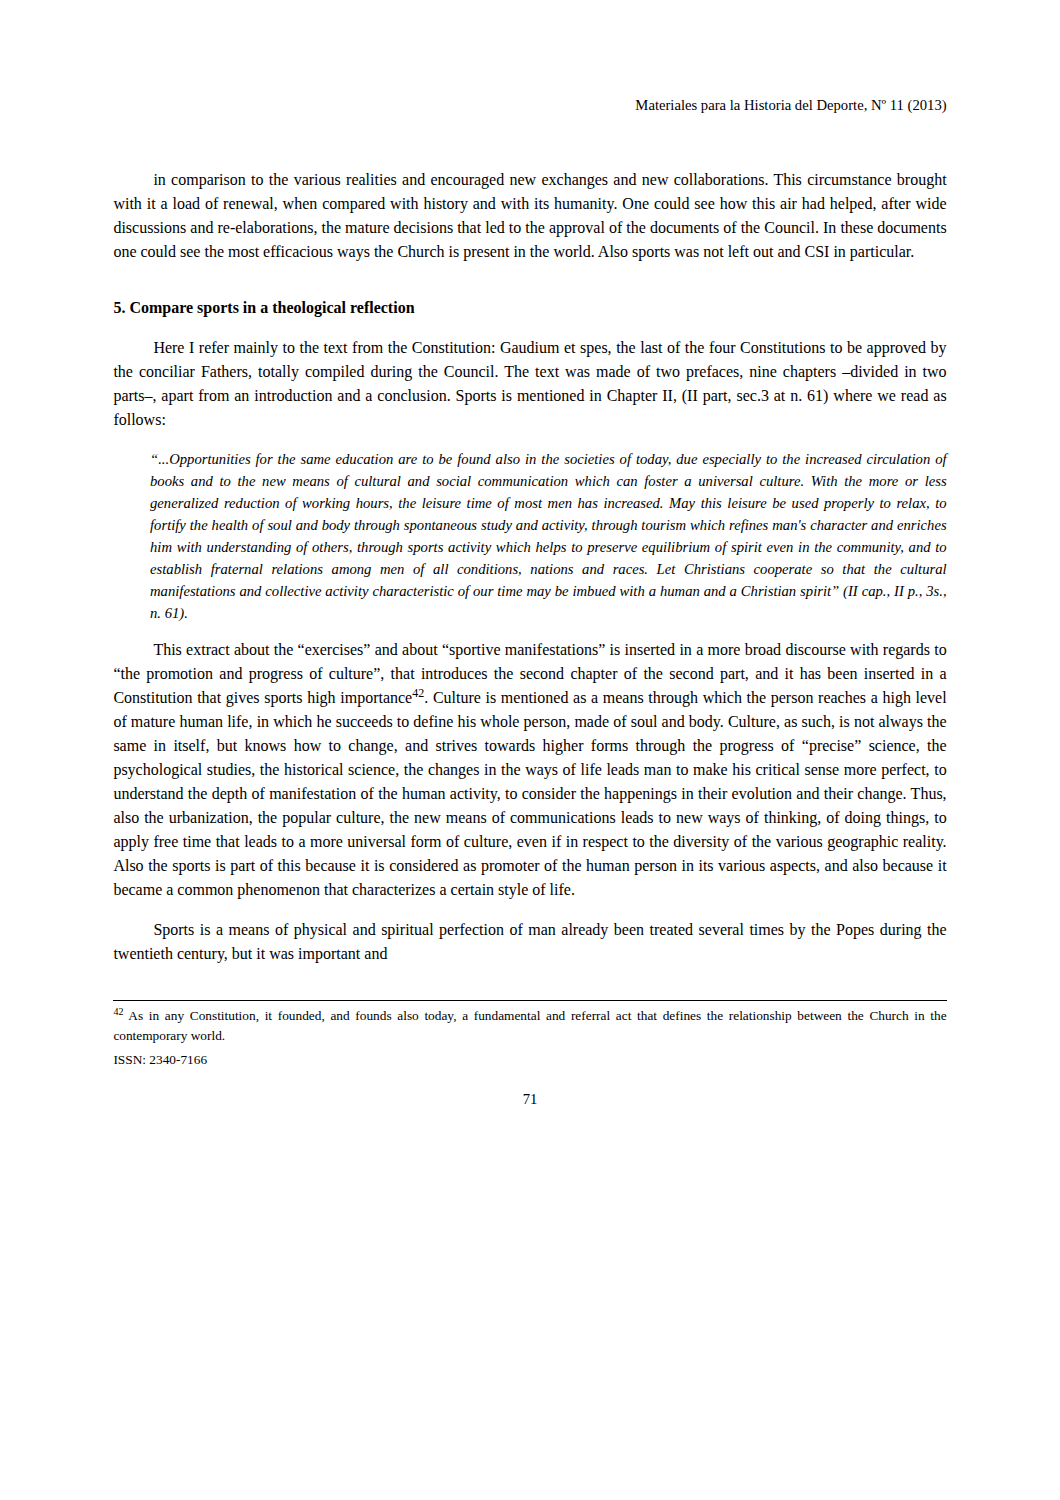Materiales para la Historia del Deporte, Nº 11 (2013)
in comparison to the various realities and encouraged new exchanges and new collaborations. This circumstance brought with it a load of renewal, when compared with history and with its humanity. One could see how this air had helped, after wide discussions and re-elaborations, the mature decisions that led to the approval of the documents of the Council. In these documents one could see the most efficacious ways the Church is present in the world. Also sports was not left out and CSI in particular.
5. Compare sports in a theological reflection
Here I refer mainly to the text from the Constitution: Gaudium et spes, the last of the four Constitutions to be approved by the conciliar Fathers, totally compiled during the Council. The text was made of two prefaces, nine chapters –divided in two parts–, apart from an introduction and a conclusion. Sports is mentioned in Chapter II, (II part, sec.3 at n. 61) where we read as follows:
“...Opportunities for the same education are to be found also in the societies of today, due especially to the increased circulation of books and to the new means of cultural and social communication which can foster a universal culture. With the more or less generalized reduction of working hours, the leisure time of most men has increased. May this leisure be used properly to relax, to fortify the health of soul and body through spontaneous study and activity, through tourism which refines man's character and enriches him with understanding of others, through sports activity which helps to preserve equilibrium of spirit even in the community, and to establish fraternal relations among men of all conditions, nations and races. Let Christians cooperate so that the cultural manifestations and collective activity characteristic of our time may be imbued with a human and a Christian spirit” (II cap., II p., 3s., n. 61).
This extract about the “exercises” and about “sportive manifestations” is inserted in a more broad discourse with regards to “the promotion and progress of culture”, that introduces the second chapter of the second part, and it has been inserted in a Constitution that gives sports high importance42. Culture is mentioned as a means through which the person reaches a high level of mature human life, in which he succeeds to define his whole person, made of soul and body. Culture, as such, is not always the same in itself, but knows how to change, and strives towards higher forms through the progress of “precise” science, the psychological studies, the historical science, the changes in the ways of life leads man to make his critical sense more perfect, to understand the depth of manifestation of the human activity, to consider the happenings in their evolution and their change. Thus, also the urbanization, the popular culture, the new means of communications leads to new ways of thinking, of doing things, to apply free time that leads to a more universal form of culture, even if in respect to the diversity of the various geographic reality. Also the sports is part of this because it is considered as promoter of the human person in its various aspects, and also because it became a common phenomenon that characterizes a certain style of life.
Sports is a means of physical and spiritual perfection of man already been treated several times by the Popes during the twentieth century, but it was important and
42 As in any Constitution, it founded, and founds also today, a fundamental and referral act that defines the relationship between the Church in the contemporary world.
ISSN: 2340-7166
71